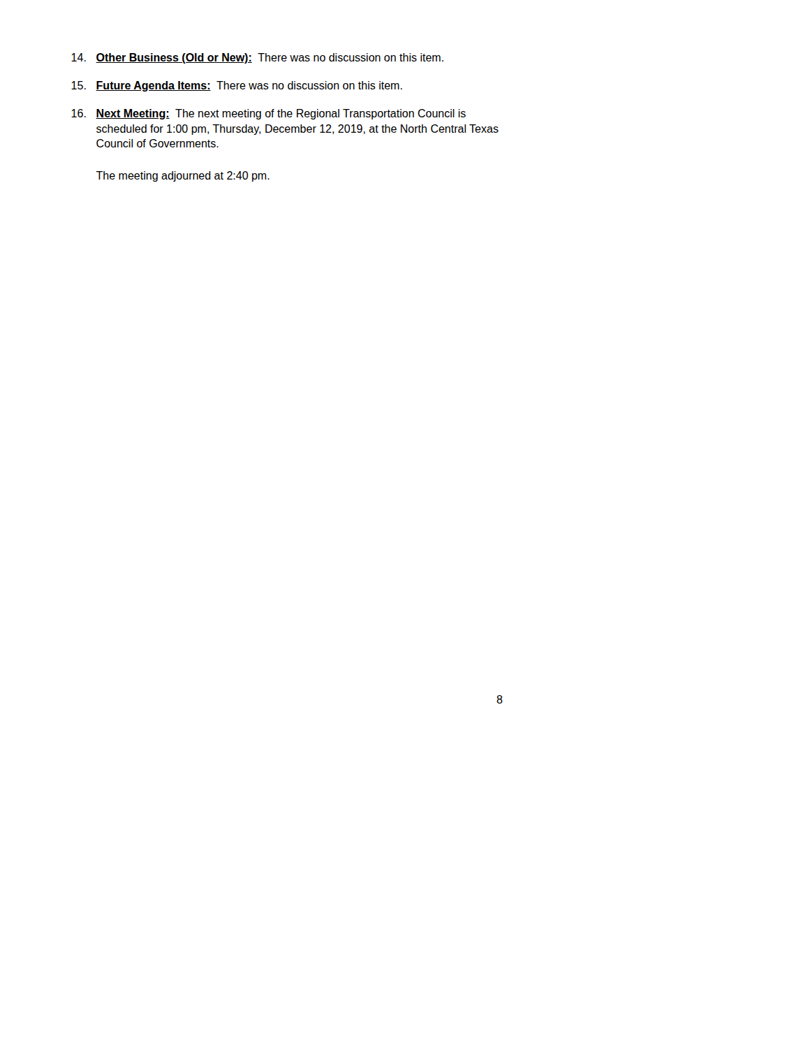Other Business (Old or New): There was no discussion on this item.
Future Agenda Items: There was no discussion on this item.
Next Meeting: The next meeting of the Regional Transportation Council is scheduled for 1:00 pm, Thursday, December 12, 2019, at the North Central Texas Council of Governments.
The meeting adjourned at 2:40 pm.
8